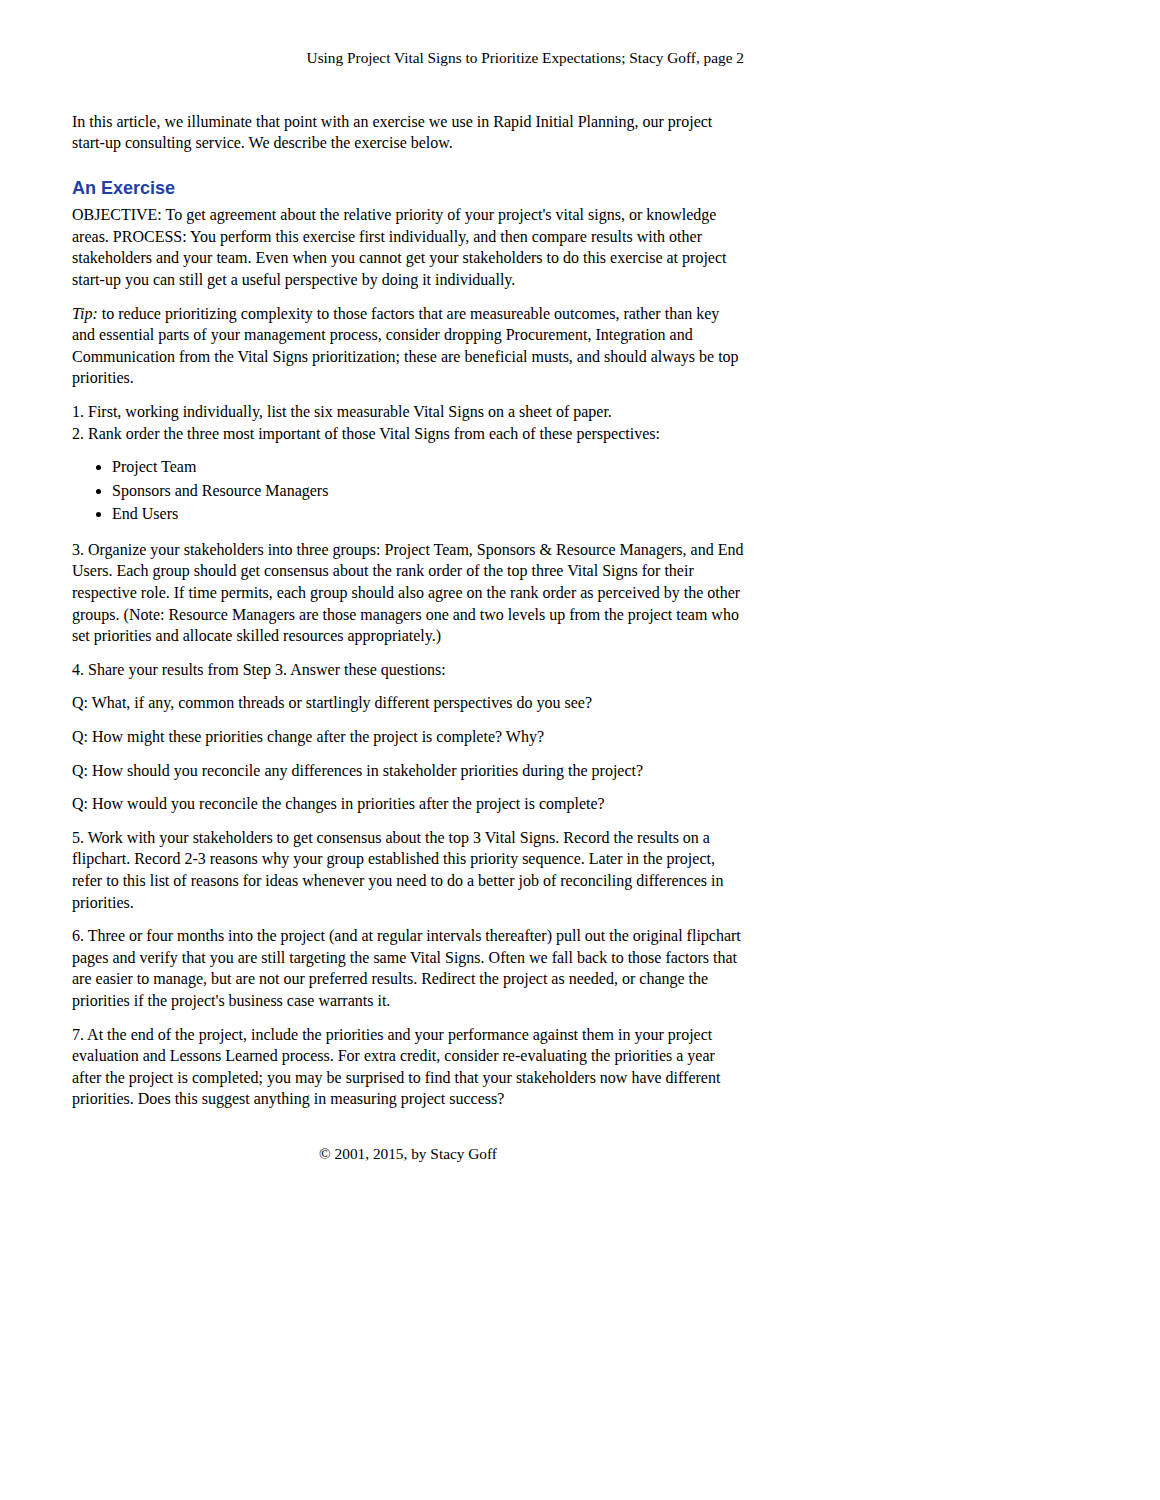Using Project Vital Signs to Prioritize Expectations; Stacy Goff, page 2
In this article, we illuminate that point with an exercise we use in Rapid Initial Planning, our project start-up consulting service. We describe the exercise below.
An Exercise
OBJECTIVE: To get agreement about the relative priority of your project's vital signs, or knowledge areas. PROCESS: You perform this exercise first individually, and then compare results with other stakeholders and your team. Even when you cannot get your stakeholders to do this exercise at project start-up you can still get a useful perspective by doing it individually.
Tip: to reduce prioritizing complexity to those factors that are measureable outcomes, rather than key and essential parts of your management process, consider dropping Procurement, Integration and Communication from the Vital Signs prioritization; these are beneficial musts, and should always be top priorities.
1. First, working individually, list the six measurable Vital Signs on a sheet of paper.
2. Rank order the three most important of those Vital Signs from each of these perspectives:
Project Team
Sponsors and Resource Managers
End Users
3. Organize your stakeholders into three groups: Project Team, Sponsors & Resource Managers, and End Users. Each group should get consensus about the rank order of the top three Vital Signs for their respective role. If time permits, each group should also agree on the rank order as perceived by the other groups. (Note: Resource Managers are those managers one and two levels up from the project team who set priorities and allocate skilled resources appropriately.)
4. Share your results from Step 3. Answer these questions:
Q: What, if any, common threads or startlingly different perspectives do you see?
Q: How might these priorities change after the project is complete? Why?
Q: How should you reconcile any differences in stakeholder priorities during the project?
Q: How would you reconcile the changes in priorities after the project is complete?
5. Work with your stakeholders to get consensus about the top 3 Vital Signs. Record the results on a flipchart. Record 2-3 reasons why your group established this priority sequence. Later in the project, refer to this list of reasons for ideas whenever you need to do a better job of reconciling differences in priorities.
6. Three or four months into the project (and at regular intervals thereafter) pull out the original flipchart pages and verify that you are still targeting the same Vital Signs. Often we fall back to those factors that are easier to manage, but are not our preferred results. Redirect the project as needed, or change the priorities if the project's business case warrants it.
7. At the end of the project, include the priorities and your performance against them in your project evaluation and Lessons Learned process. For extra credit, consider re-evaluating the priorities a year after the project is completed; you may be surprised to find that your stakeholders now have different priorities. Does this suggest anything in measuring project success?
© 2001, 2015, by Stacy Goff